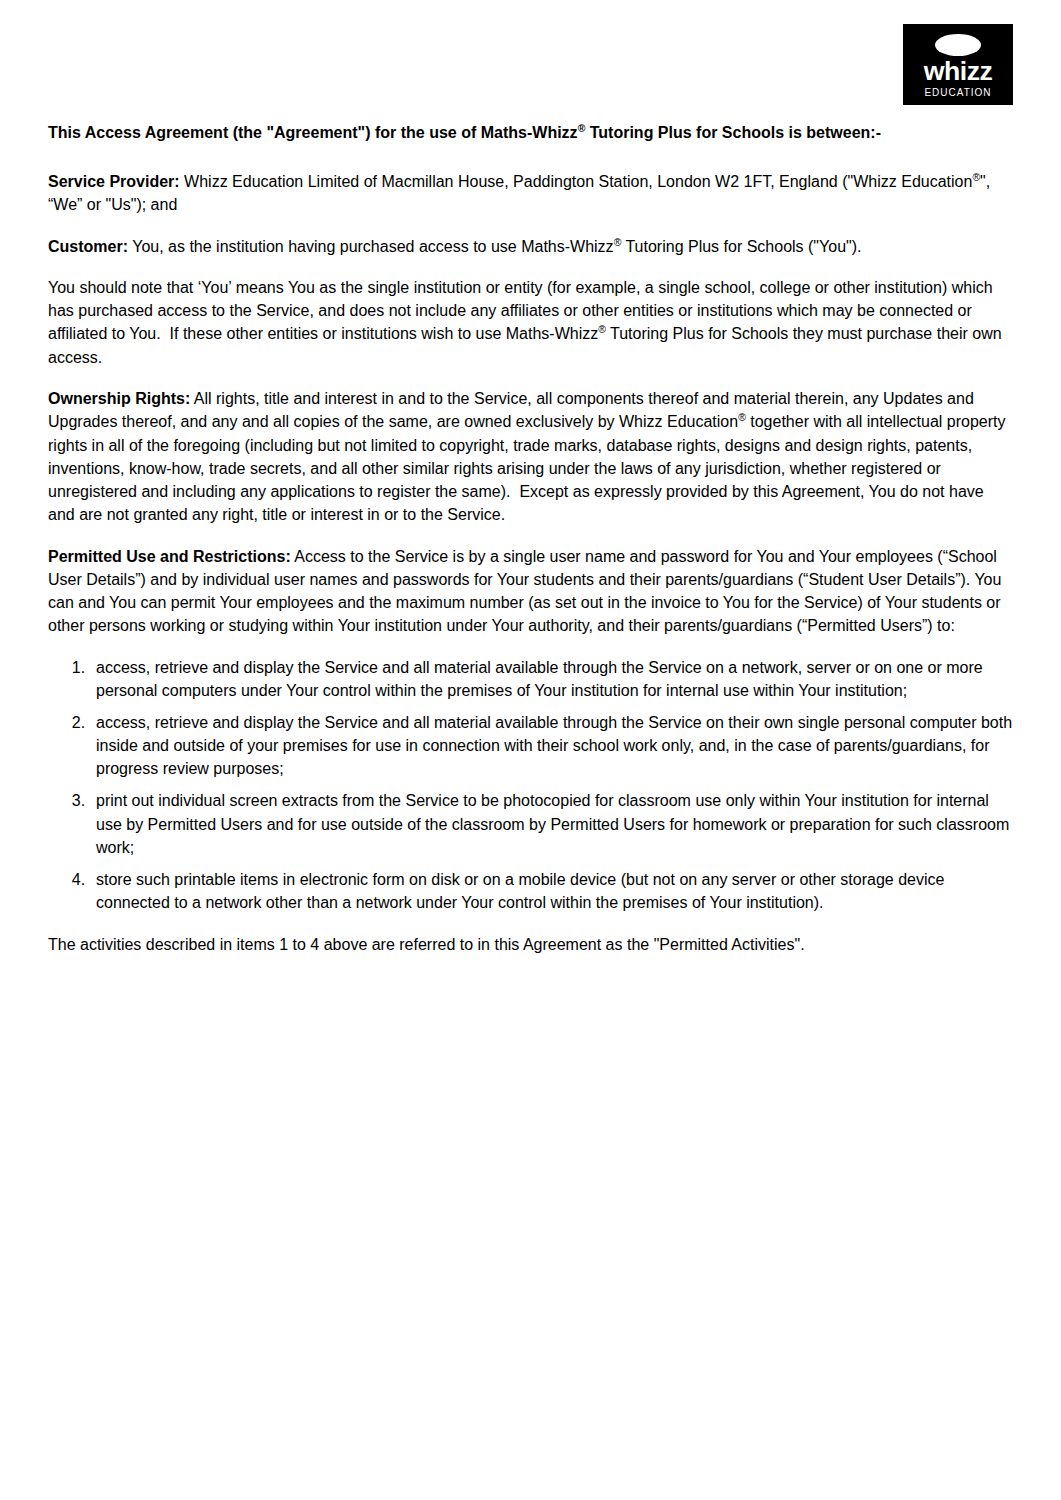whizz
EDUCATION
This Access Agreement (the "Agreement") for the use of Maths-Whizz® Tutoring Plus for Schools is between:-
Service Provider: Whizz Education Limited of Macmillan House, Paddington Station, London W2 1FT, England ("Whizz Education®", “We” or "Us"); and
Customer: You, as the institution having purchased access to use Maths-Whizz® Tutoring Plus for Schools ("You").
You should note that ‘You’ means You as the single institution or entity (for example, a single school, college or other institution) which has purchased access to the Service, and does not include any affiliates or other entities or institutions which may be connected or affiliated to You. If these other entities or institutions wish to use Maths-Whizz® Tutoring Plus for Schools they must purchase their own access.
Ownership Rights: All rights, title and interest in and to the Service, all components thereof and material therein, any Updates and Upgrades thereof, and any and all copies of the same, are owned exclusively by Whizz Education® together with all intellectual property rights in all of the foregoing (including but not limited to copyright, trade marks, database rights, designs and design rights, patents, inventions, know-how, trade secrets, and all other similar rights arising under the laws of any jurisdiction, whether registered or unregistered and including any applications to register the same). Except as expressly provided by this Agreement, You do not have and are not granted any right, title or interest in or to the Service.
Permitted Use and Restrictions: Access to the Service is by a single user name and password for You and Your employees (“School User Details”) and by individual user names and passwords for Your students and their parents/guardians (“Student User Details”). You can and You can permit Your employees and the maximum number (as set out in the invoice to You for the Service) of Your students or other persons working or studying within Your institution under Your authority, and their parents/guardians (“Permitted Users”) to:
access, retrieve and display the Service and all material available through the Service on a network, server or on one or more personal computers under Your control within the premises of Your institution for internal use within Your institution;
access, retrieve and display the Service and all material available through the Service on their own single personal computer both inside and outside of your premises for use in connection with their school work only, and, in the case of parents/guardians, for progress review purposes;
print out individual screen extracts from the Service to be photocopied for classroom use only within Your institution for internal use by Permitted Users and for use outside of the classroom by Permitted Users for homework or preparation for such classroom work;
store such printable items in electronic form on disk or on a mobile device (but not on any server or other storage device connected to a network other than a network under Your control within the premises of Your institution).
The activities described in items 1 to 4 above are referred to in this Agreement as the "Permitted Activities".